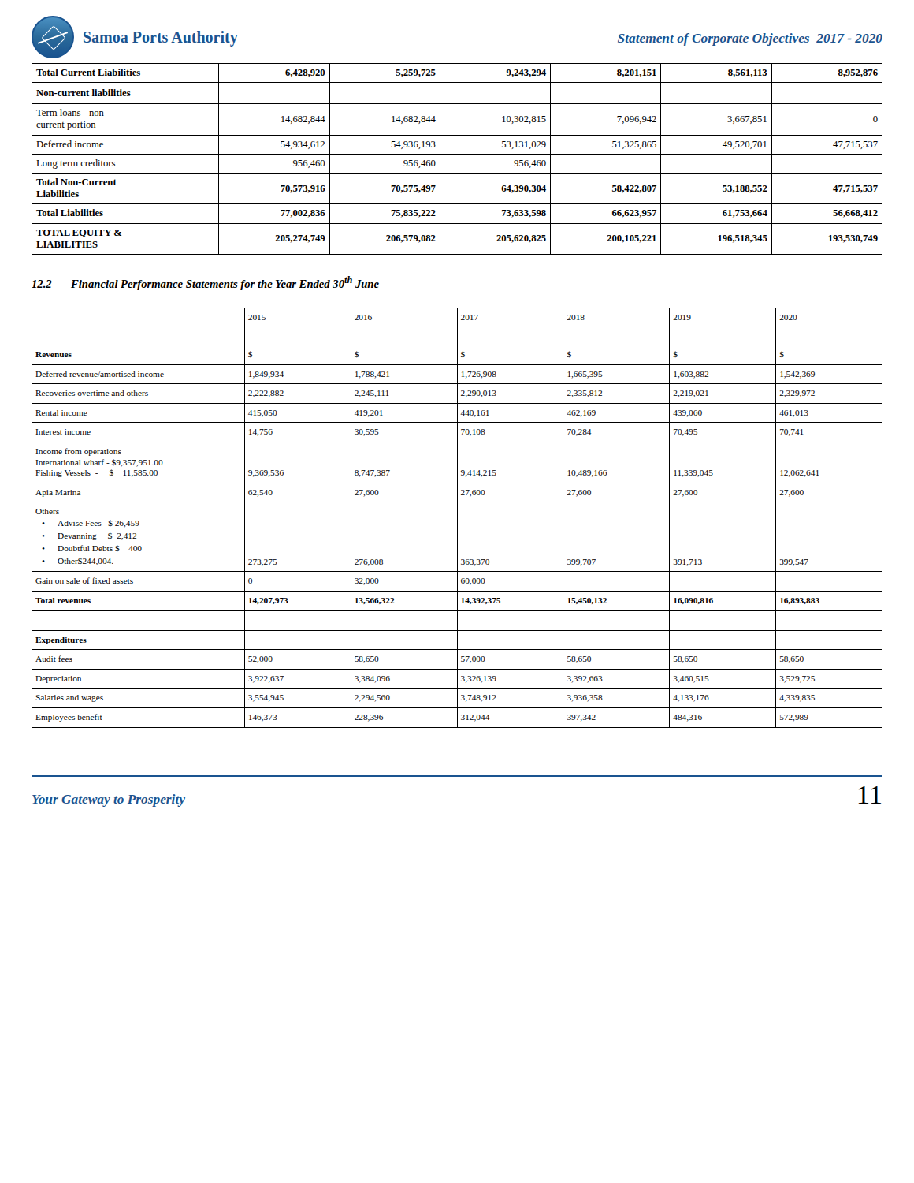Samoa Ports Authority Statement of Corporate Objectives 2017 - 2020
| Total Current Liabilities | 6,428,920 | 5,259,725 | 9,243,294 | 8,201,151 | 8,561,113 | 8,952,876 |
| Non-current liabilities | | | | | | |
| Term loans - non current portion | 14,682,844 | 14,682,844 | 10,302,815 | 7,096,942 | 3,667,851 | 0 |
| Deferred income | 54,934,612 | 54,936,193 | 53,131,029 | 51,325,865 | 49,520,701 | 47,715,537 |
| Long term creditors | 956,460 | 956,460 | 956,460 | | | |
| Total Non-Current Liabilities | 70,573,916 | 70,575,497 | 64,390,304 | 58,422,807 | 53,188,552 | 47,715,537 |
| Total Liabilities | 77,002,836 | 75,835,222 | 73,633,598 | 66,623,957 | 61,753,664 | 56,668,412 |
| TOTAL EQUITY & LIABILITIES | 205,274,749 | 206,579,082 | 205,620,825 | 200,105,221 | 196,518,345 | 193,530,749 |
12.2 Financial Performance Statements for the Year Ended 30th June
| | 2015 | 2016 | 2017 | 2018 | 2019 | 2020 |
| Revenues | $ | $ | $ | $ | $ | $ |
| Deferred revenue/amortised income | 1,849,934 | 1,788,421 | 1,726,908 | 1,665,395 | 1,603,882 | 1,542,369 |
| Recoveries overtime and others | 2,222,882 | 2,245,111 | 2,290,013 | 2,335,812 | 2,219,021 | 2,329,972 |
| Rental income | 415,050 | 419,201 | 440,161 | 462,169 | 439,060 | 461,013 |
| Interest income | 14,756 | 30,595 | 70,108 | 70,284 | 70,495 | 70,741 |
| Income from operations International wharf - $9,357,951.00 Fishing Vessels - $ 11,585.00 | 9,369,536 | 8,747,387 | 9,414,215 | 10,489,166 | 11,339,045 | 12,062,641 |
| Apia Marina | 62,540 | 27,600 | 27,600 | 27,600 | 27,600 | 27,600 |
| Others Advise Fees $ 26,459 Devanning $ 2,412 Doubtful Debts $ 400 Other$244,004. | 273,275 | 276,008 | 363,370 | 399,707 | 391,713 | 399,547 |
| Gain on sale of fixed assets | 0 | 32,000 | 60,000 | | | |
| Total revenues | 14,207,973 | 13,566,322 | 14,392,375 | 15,450,132 | 16,090,816 | 16,893,883 |
| Expenditures | | | | | | |
| Audit fees | 52,000 | 58,650 | 57,000 | 58,650 | 58,650 | 58,650 |
| Depreciation | 3,922,637 | 3,384,096 | 3,326,139 | 3,392,663 | 3,460,515 | 3,529,725 |
| Salaries and wages | 3,554,945 | 2,294,560 | 3,748,912 | 3,936,358 | 4,133,176 | 4,339,835 |
| Employees benefit | 146,373 | 228,396 | 312,044 | 397,342 | 484,316 | 572,989 |
Your Gateway to Prosperity 11